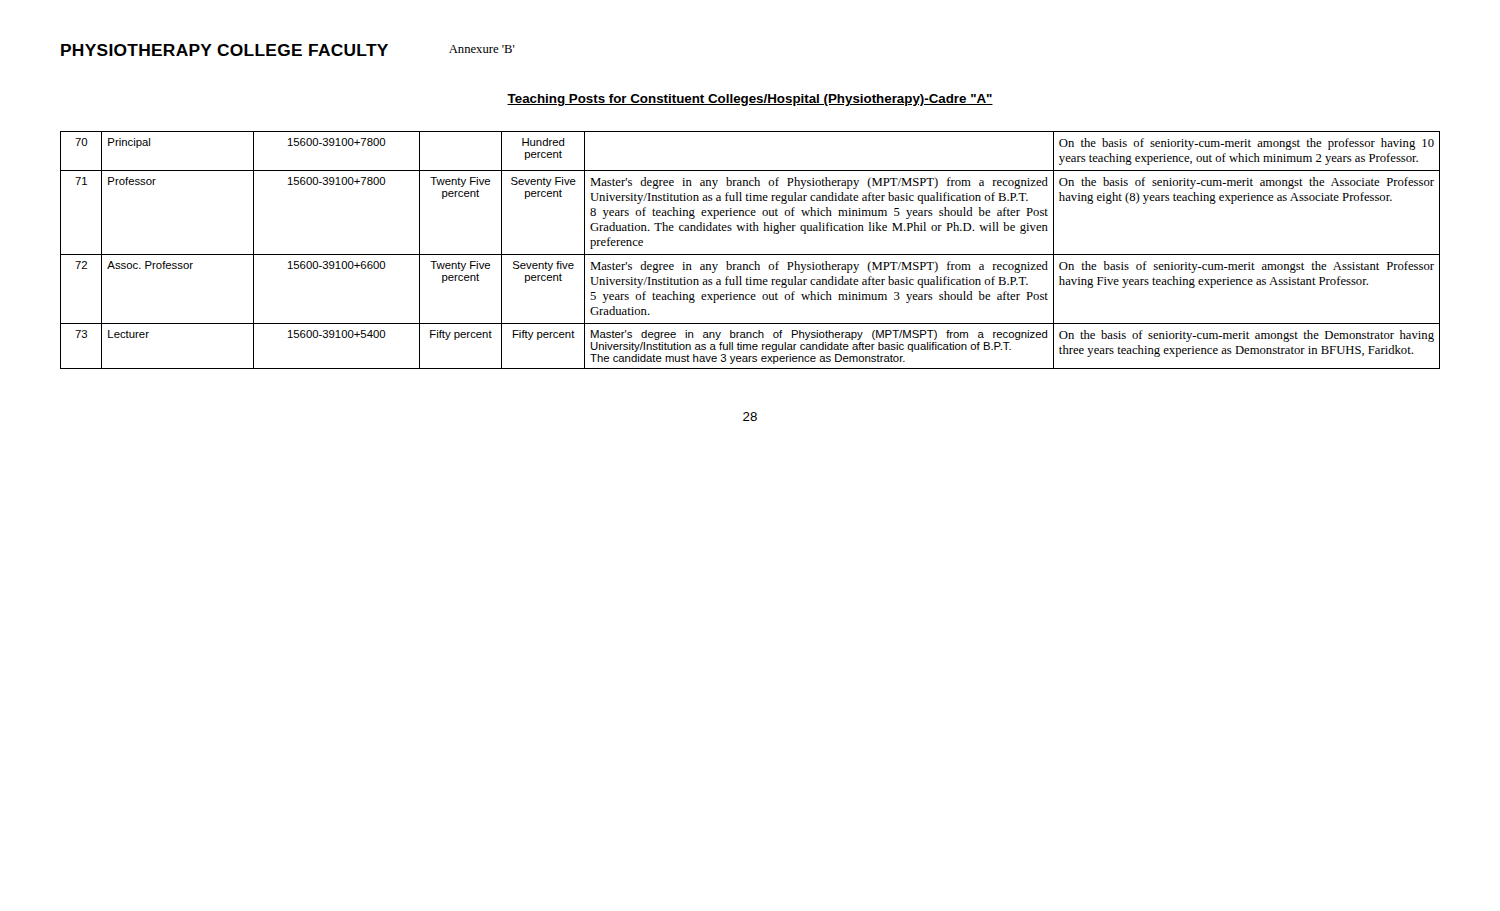PHYSIOTHERAPY COLLEGE FACULTY
Annexure 'B'
Teaching Posts for Constituent Colleges/Hospital (Physiotherapy)-Cadre "A"
| 70 | Principal | 15600-39100+7800 | | Hundred percent | | On the basis of seniority-cum-merit amongst the professor having 10 years teaching experience, out of which minimum 2 years as Professor. |
| 71 | Professor | 15600-39100+7800 | Twenty Five percent | Seventy Five percent | Master's degree in any branch of Physiotherapy (MPT/MSPT) from a recognized University/Institution as a full time regular candidate after basic qualification of B.P.T. 8 years of teaching experience out of which minimum 5 years should be after Post Graduation. The candidates with higher qualification like M.Phil or Ph.D. will be given preference | On the basis of seniority-cum-merit amongst the Associate Professor having eight (8) years teaching experience as Associate Professor. |
| 72 | Assoc. Professor | 15600-39100+6600 | Twenty Five percent | Seventy five percent | Master's degree in any branch of Physiotherapy (MPT/MSPT) from a recognized University/Institution as a full time regular candidate after basic qualification of B.P.T. 5 years of teaching experience out of which minimum 3 years should be after Post Graduation. | On the basis of seniority-cum-merit amongst the Assistant Professor having Five years teaching experience as Assistant Professor. |
| 73 | Lecturer | 15600-39100+5400 | Fifty percent | Fifty percent | Master's degree in any branch of Physiotherapy (MPT/MSPT) from a recognized University/Institution as a full time regular candidate after basic qualification of B.P.T. The candidate must have 3 years experience as Demonstrator. | On the basis of seniority-cum-merit amongst the Demonstrator having three years teaching experience as Demonstrator in BFUHS, Faridkot. |
28